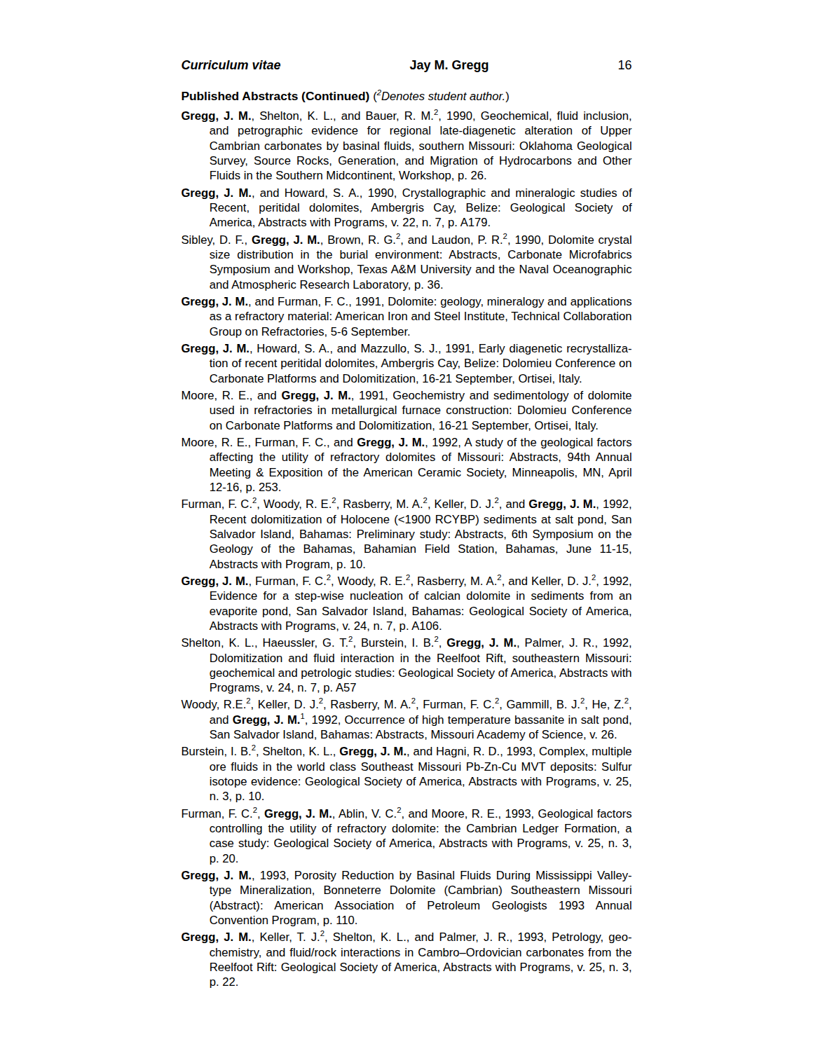Curriculum vitae
Jay M. Gregg
16
Published Abstracts (Continued) (2Denotes student author.)
Gregg, J. M., Shelton, K. L., and Bauer, R. M.2, 1990, Geochemical, fluid inclusion, and petrographic evidence for regional late-diagenetic alteration of Upper Cambrian carbonates by basinal fluids, southern Missouri: Oklahoma Geological Survey, Source Rocks, Generation, and Migration of Hydrocarbons and Other Fluids in the Southern Midcontinent, Workshop, p. 26.
Gregg, J. M., and Howard, S. A., 1990, Crystallographic and mineralogic studies of Recent, peritidal dolomites, Ambergris Cay, Belize: Geological Society of America, Abstracts with Programs, v. 22, n. 7, p. A179.
Sibley, D. F., Gregg, J. M., Brown, R. G.2, and Laudon, P. R.2, 1990, Dolomite crystal size distribution in the burial environment: Abstracts, Carbonate Microfabrics Symposium and Workshop, Texas A&M University and the Naval Oceanographic and Atmospheric Research Laboratory, p. 36.
Gregg, J. M., and Furman, F. C., 1991, Dolomite: geology, mineralogy and applications as a refractory material: American Iron and Steel Institute, Technical Collaboration Group on Refractories, 5-6 September.
Gregg, J. M., Howard, S. A., and Mazzullo, S. J., 1991, Early diagenetic recrystallization of recent peritidal dolomites, Ambergris Cay, Belize: Dolomieu Conference on Carbonate Platforms and Dolomitization, 16-21 September, Ortisei, Italy.
Moore, R. E., and Gregg, J. M., 1991, Geochemistry and sedimentology of dolomite used in refractories in metallurgical furnace construction: Dolomieu Conference on Carbonate Platforms and Dolomitization, 16-21 September, Ortisei, Italy.
Moore, R. E., Furman, F. C., and Gregg, J. M., 1992, A study of the geological factors affecting the utility of refractory dolomites of Missouri: Abstracts, 94th Annual Meeting & Exposition of the American Ceramic Society, Minneapolis, MN, April 12-16, p. 253.
Furman, F. C.2, Woody, R. E.2, Rasberry, M. A.2, Keller, D. J.2, and Gregg, J. M., 1992, Recent dolomitization of Holocene (<1900 RCYBP) sediments at salt pond, San Salvador Island, Bahamas: Preliminary study: Abstracts, 6th Symposium on the Geology of the Bahamas, Bahamian Field Station, Bahamas, June 11-15, Abstracts with Program, p. 10.
Gregg, J. M., Furman, F. C.2, Woody, R. E.2, Rasberry, M. A.2, and Keller, D. J.2, 1992, Evidence for a step-wise nucleation of calcian dolomite in sediments from an evaporite pond, San Salvador Island, Bahamas: Geological Society of America, Abstracts with Programs, v. 24, n. 7, p. A106.
Shelton, K. L., Haeussler, G. T.2, Burstein, I. B.2, Gregg, J. M., Palmer, J. R., 1992, Dolomitization and fluid interaction in the Reelfoot Rift, southeastern Missouri: geochemical and petrologic studies: Geological Society of America, Abstracts with Programs, v. 24, n. 7, p. A57
Woody, R.E.2, Keller, D. J.2, Rasberry, M. A.2, Furman, F. C.2, Gammill, B. J.2, He, Z.2, and Gregg, J. M.1, 1992, Occurrence of high temperature bassanite in salt pond, San Salvador Island, Bahamas: Abstracts, Missouri Academy of Science, v. 26.
Burstein, I. B.2, Shelton, K. L., Gregg, J. M., and Hagni, R. D., 1993, Complex, multiple ore fluids in the world class Southeast Missouri Pb-Zn-Cu MVT deposits: Sulfur isotope evidence: Geological Society of America, Abstracts with Programs, v. 25, n. 3, p. 10.
Furman, F. C.2, Gregg, J. M., Ablin, V. C.2, and Moore, R. E., 1993, Geological factors controlling the utility of refractory dolomite: the Cambrian Ledger Formation, a case study: Geological Society of America, Abstracts with Programs, v. 25, n. 3, p. 20.
Gregg, J. M., 1993, Porosity Reduction by Basinal Fluids During Mississippi Valley-type Mineralization, Bonneterre Dolomite (Cambrian) Southeastern Missouri (Abstract): American Association of Petroleum Geologists 1993 Annual Convention Program, p. 110.
Gregg, J. M., Keller, T. J.2, Shelton, K. L., and Palmer, J. R., 1993, Petrology, geochemistry, and fluid/rock interactions in Cambro–Ordovician carbonates from the Reelfoot Rift: Geological Society of America, Abstracts with Programs, v. 25, n. 3, p. 22.